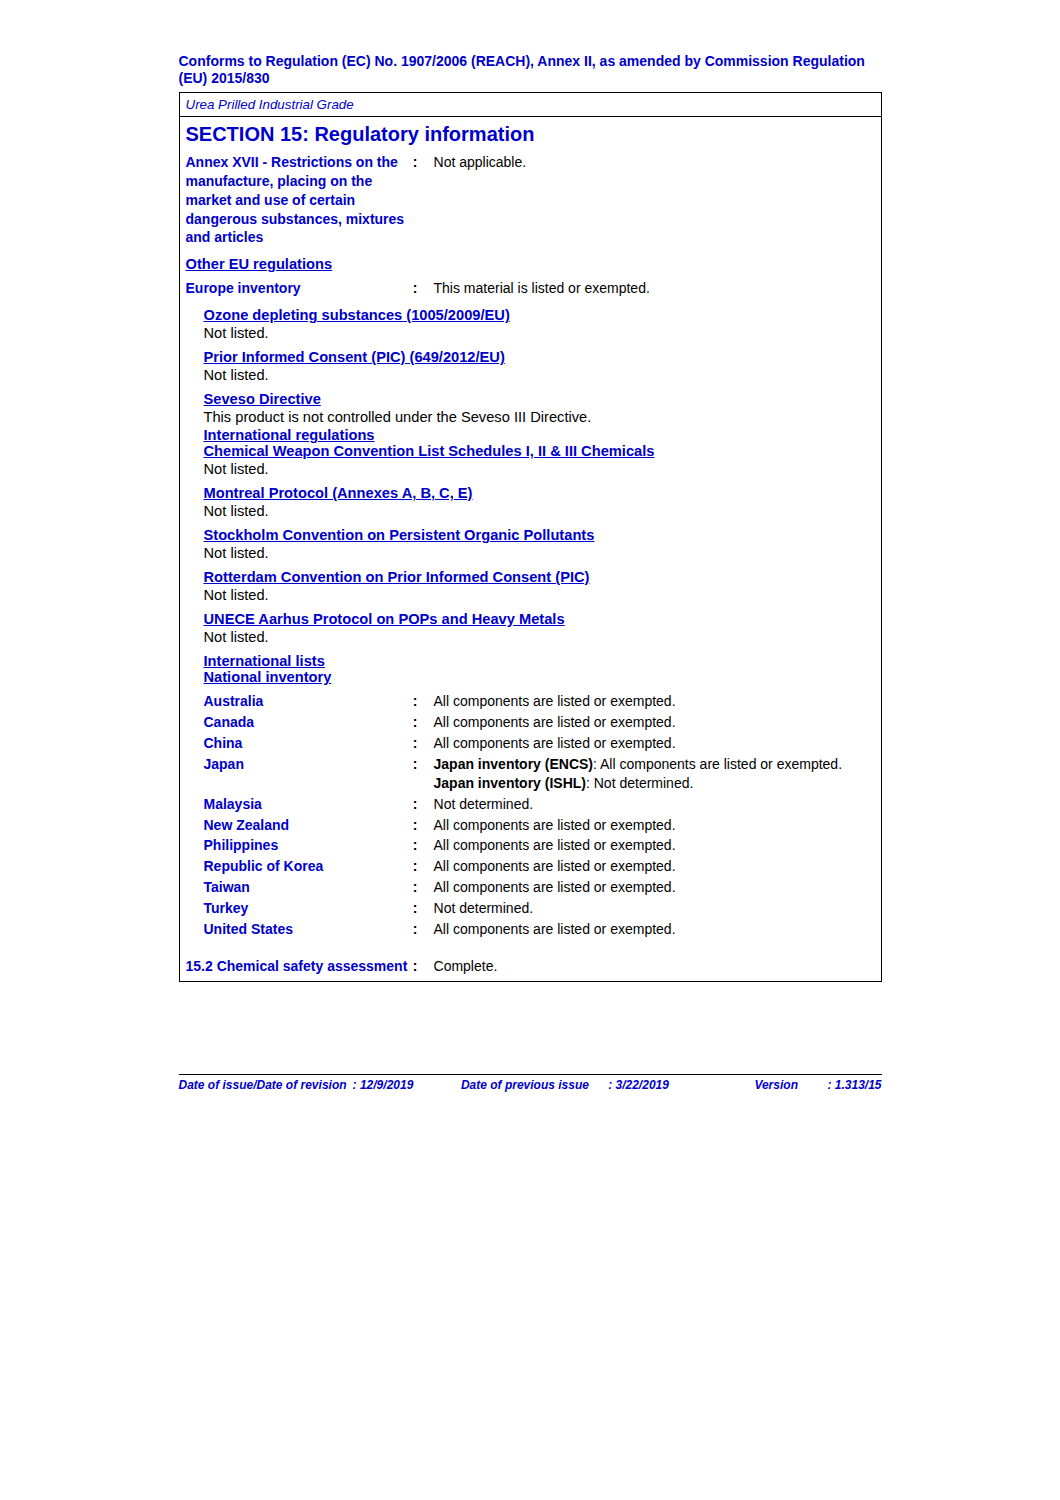Conforms to Regulation (EC) No. 1907/2006 (REACH), Annex II, as amended by Commission Regulation (EU) 2015/830
Urea Prilled Industrial Grade
SECTION 15: Regulatory information
| Annex XVII - Restrictions on the manufacture, placing on the market and use of certain dangerous substances, mixtures and articles | : | Not applicable. |
Other EU regulations
| Europe inventory | : | This material is listed or exempted. |
Ozone depleting substances (1005/2009/EU)
Not listed.
Prior Informed Consent (PIC) (649/2012/EU)
Not listed.
Seveso Directive
This product is not controlled under the Seveso III Directive.
International regulations
Chemical Weapon Convention List Schedules I, II & III Chemicals
Not listed.
Montreal Protocol (Annexes A, B, C, E)
Not listed.
Stockholm Convention on Persistent Organic Pollutants
Not listed.
Rotterdam Convention on Prior Informed Consent (PIC)
Not listed.
UNECE Aarhus Protocol on POPs and Heavy Metals
Not listed.
International lists
National inventory
| Australia | : | All components are listed or exempted. |
| Canada | : | All components are listed or exempted. |
| China | : | All components are listed or exempted. |
| Japan | : | Japan inventory (ENCS) : All components are listed or exempted. Japan inventory (ISHL) : Not determined. |
| Malaysia | : | Not determined. |
| New Zealand | : | All components are listed or exempted. |
| Philippines | : | All components are listed or exempted. |
| Republic of Korea | : | All components are listed or exempted. |
| Taiwan | : | All components are listed or exempted. |
| Turkey | : | Not determined. |
| United States | : | All components are listed or exempted. |
| 15.2 Chemical safety assessment | : | Complete. |
| Date of issue/Date of revision | : 12/9/2019 | Date of previous issue | : 3/22/2019 | Version | : 1.3 | 13/15 |